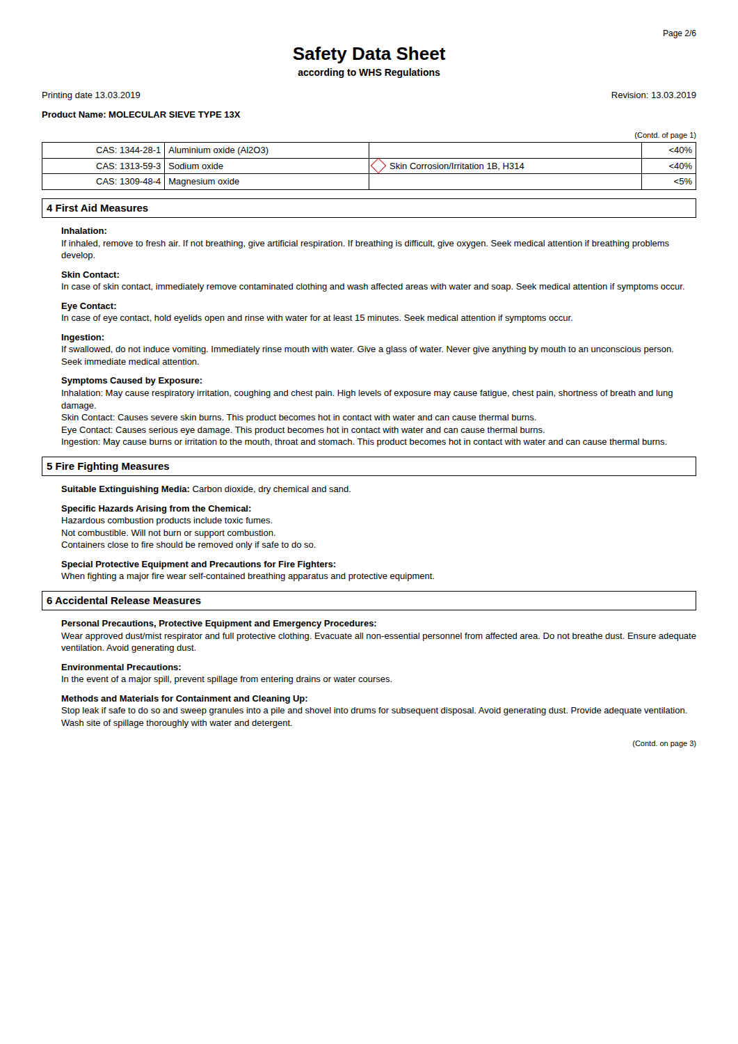Page 2/6
Safety Data Sheet
according to WHS Regulations
Printing date 13.03.2019 Revision: 13.03.2019
Product Name: MOLECULAR SIEVE TYPE 13X
(Contd. of page 1)
| CAS: 1344-28-1 | Aluminium oxide (Al2O3) | | <40% |
| CAS: 1313-59-3 | Sodium oxide | Skin Corrosion/Irritation 1B, H314 | <40% |
| CAS: 1309-48-4 | Magnesium oxide | | <5% |
4 First Aid Measures
Inhalation:
If inhaled, remove to fresh air. If not breathing, give artificial respiration. If breathing is difficult, give oxygen. Seek medical attention if breathing problems develop.
Skin Contact:
In case of skin contact, immediately remove contaminated clothing and wash affected areas with water and soap. Seek medical attention if symptoms occur.
Eye Contact:
In case of eye contact, hold eyelids open and rinse with water for at least 15 minutes. Seek medical attention if symptoms occur.
Ingestion:
If swallowed, do not induce vomiting. Immediately rinse mouth with water. Give a glass of water. Never give anything by mouth to an unconscious person. Seek immediate medical attention.
Symptoms Caused by Exposure:
Inhalation: May cause respiratory irritation, coughing and chest pain. High levels of exposure may cause fatigue, chest pain, shortness of breath and lung damage.
Skin Contact: Causes severe skin burns. This product becomes hot in contact with water and can cause thermal burns.
Eye Contact: Causes serious eye damage. This product becomes hot in contact with water and can cause thermal burns.
Ingestion: May cause burns or irritation to the mouth, throat and stomach. This product becomes hot in contact with water and can cause thermal burns.
5 Fire Fighting Measures
Suitable Extinguishing Media: Carbon dioxide, dry chemical and sand.
Specific Hazards Arising from the Chemical:
Hazardous combustion products include toxic fumes.
Not combustible. Will not burn or support combustion.
Containers close to fire should be removed only if safe to do so.
Special Protective Equipment and Precautions for Fire Fighters:
When fighting a major fire wear self-contained breathing apparatus and protective equipment.
6 Accidental Release Measures
Personal Precautions, Protective Equipment and Emergency Procedures:
Wear approved dust/mist respirator and full protective clothing. Evacuate all non-essential personnel from affected area. Do not breathe dust. Ensure adequate ventilation. Avoid generating dust.
Environmental Precautions:
In the event of a major spill, prevent spillage from entering drains or water courses.
Methods and Materials for Containment and Cleaning Up:
Stop leak if safe to do so and sweep granules into a pile and shovel into drums for subsequent disposal. Avoid generating dust. Provide adequate ventilation. Wash site of spillage thoroughly with water and detergent.
(Contd. on page 3)